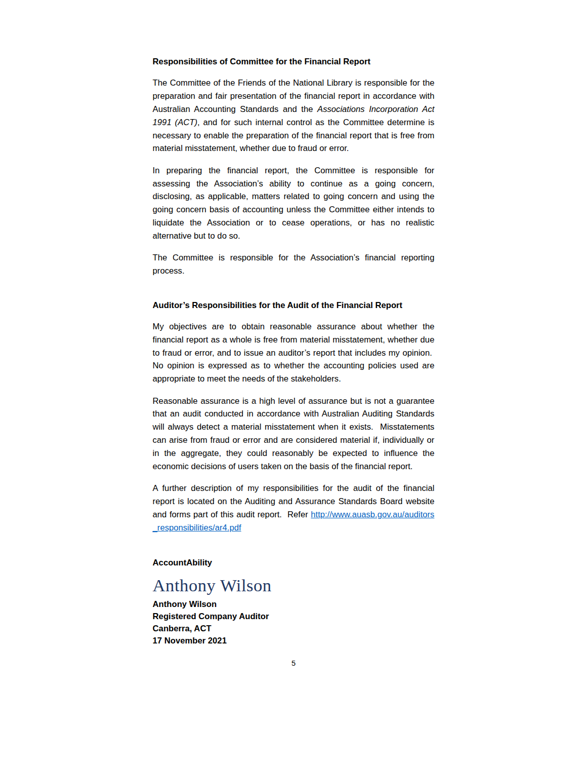Responsibilities of Committee for the Financial Report
The Committee of the Friends of the National Library is responsible for the preparation and fair presentation of the financial report in accordance with Australian Accounting Standards and the Associations Incorporation Act 1991 (ACT), and for such internal control as the Committee determine is necessary to enable the preparation of the financial report that is free from material misstatement, whether due to fraud or error.
In preparing the financial report, the Committee is responsible for assessing the Association’s ability to continue as a going concern, disclosing, as applicable, matters related to going concern and using the going concern basis of accounting unless the Committee either intends to liquidate the Association or to cease operations, or has no realistic alternative but to do so.
The Committee is responsible for the Association’s financial reporting process.
Auditor’s Responsibilities for the Audit of the Financial Report
My objectives are to obtain reasonable assurance about whether the financial report as a whole is free from material misstatement, whether due to fraud or error, and to issue an auditor’s report that includes my opinion. No opinion is expressed as to whether the accounting policies used are appropriate to meet the needs of the stakeholders.
Reasonable assurance is a high level of assurance but is not a guarantee that an audit conducted in accordance with Australian Auditing Standards will always detect a material misstatement when it exists. Misstatements can arise from fraud or error and are considered material if, individually or in the aggregate, they could reasonably be expected to influence the economic decisions of users taken on the basis of the financial report.
A further description of my responsibilities for the audit of the financial report is located on the Auditing and Assurance Standards Board website and forms part of this audit report. Refer http://www.auasb.gov.au/auditors_responsibilities/ar4.pdf
AccountAbility
Anthony Wilson
Anthony Wilson Registered Company Auditor Canberra, ACT 17 November 2021
5